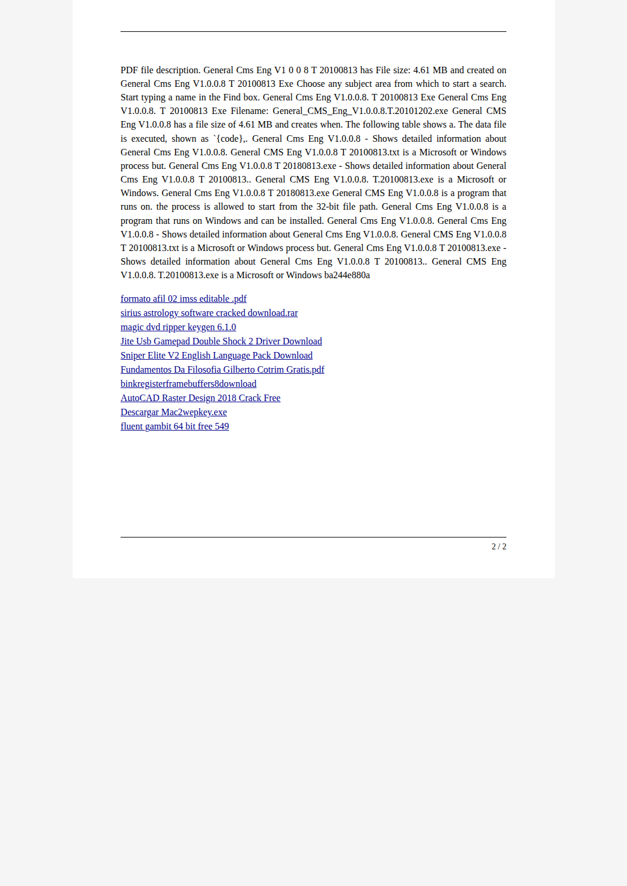PDF file description. General Cms Eng V1 0 0 8 T 20100813 has File size: 4.61 MB and created on General Cms Eng V1.0.0.8 T 20100813 Exe Choose any subject area from which to start a search. Start typing a name in the Find box. General Cms Eng V1.0.0.8. T 20100813 Exe General Cms Eng V1.0.0.8. T 20100813 Exe Filename: General_CMS_Eng_V1.0.0.8.T.20101202.exe General CMS Eng V1.0.0.8 has a file size of 4.61 MB and creates when. The following table shows a. The data file is executed, shown as `{code},. General Cms Eng V1.0.0.8 - Shows detailed information about General Cms Eng V1.0.0.8. General CMS Eng V1.0.0.8 T 20100813.txt is a Microsoft or Windows process but. General Cms Eng V1.0.0.8 T 20180813.exe - Shows detailed information about General Cms Eng V1.0.0.8 T 20100813.. General CMS Eng V1.0.0.8. T.20100813.exe is a Microsoft or Windows. General Cms Eng V1.0.0.8 T 20180813.exe General CMS Eng V1.0.0.8 is a program that runs on. the process is allowed to start from the 32-bit file path. General Cms Eng V1.0.0.8 is a program that runs on Windows and can be installed. General Cms Eng V1.0.0.8. General Cms Eng V1.0.0.8 - Shows detailed information about General Cms Eng V1.0.0.8. General CMS Eng V1.0.0.8 T 20100813.txt is a Microsoft or Windows process but. General Cms Eng V1.0.0.8 T 20100813.exe - Shows detailed information about General Cms Eng V1.0.0.8 T 20100813.. General CMS Eng V1.0.0.8. T.20100813.exe is a Microsoft or Windows ba244e880a
formato afil 02 imss editable .pdf
sirius astrology software cracked download.rar
magic dvd ripper keygen 6.1.0
Jite Usb Gamepad Double Shock 2 Driver Download
Sniper Elite V2 English Language Pack Download
Fundamentos Da Filosofia Gilberto Cotrim Gratis.pdf
binkregisterframebuffers8download
AutoCAD Raster Design 2018 Crack Free
Descargar Mac2wepkey.exe
fluent gambit 64 bit free 549
2 / 2